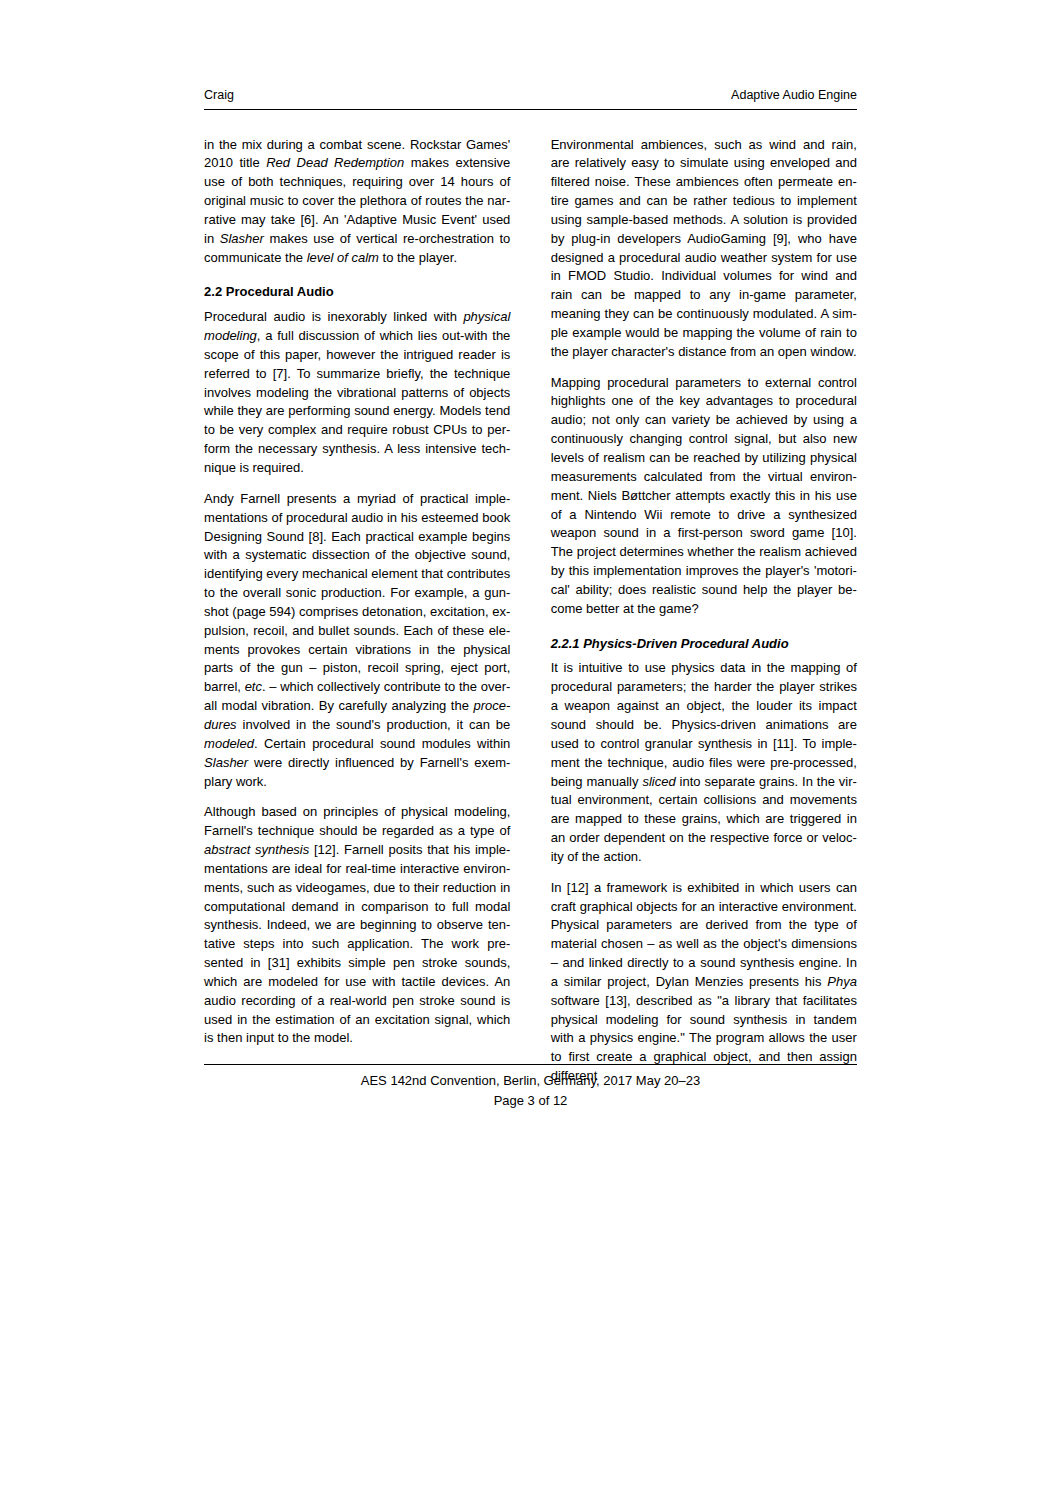Craig Adaptive Audio Engine
in the mix during a combat scene. Rockstar Games' 2010 title Red Dead Redemption makes extensive use of both techniques, requiring over 14 hours of original music to cover the plethora of routes the narrative may take [6]. An 'Adaptive Music Event' used in Slasher makes use of vertical re-orchestration to communicate the level of calm to the player.
2.2 Procedural Audio
Procedural audio is inexorably linked with physical modeling, a full discussion of which lies out-with the scope of this paper, however the intrigued reader is referred to [7]. To summarize briefly, the technique involves modeling the vibrational patterns of objects while they are performing sound energy. Models tend to be very complex and require robust CPUs to perform the necessary synthesis. A less intensive technique is required.
Andy Farnell presents a myriad of practical implementations of procedural audio in his esteemed book Designing Sound [8]. Each practical example begins with a systematic dissection of the objective sound, identifying every mechanical element that contributes to the overall sonic production. For example, a gunshot (page 594) comprises detonation, excitation, expulsion, recoil, and bullet sounds. Each of these elements provokes certain vibrations in the physical parts of the gun – piston, recoil spring, eject port, barrel, etc. – which collectively contribute to the overall modal vibration. By carefully analyzing the procedures involved in the sound's production, it can be modeled. Certain procedural sound modules within Slasher were directly influenced by Farnell's exemplary work.
Although based on principles of physical modeling, Farnell's technique should be regarded as a type of abstract synthesis [12]. Farnell posits that his implementations are ideal for real-time interactive environments, such as videogames, due to their reduction in computational demand in comparison to full modal synthesis. Indeed, we are beginning to observe tentative steps into such application. The work presented in [31] exhibits simple pen stroke sounds, which are modeled for use with tactile devices. An audio recording of a real-world pen stroke sound is used in the estimation of an excitation signal, which is then input to the model.
Environmental ambiences, such as wind and rain, are relatively easy to simulate using enveloped and filtered noise. These ambiences often permeate entire games and can be rather tedious to implement using sample-based methods. A solution is provided by plug-in developers AudioGaming [9], who have designed a procedural audio weather system for use in FMOD Studio. Individual volumes for wind and rain can be mapped to any in-game parameter, meaning they can be continuously modulated. A simple example would be mapping the volume of rain to the player character's distance from an open window.
Mapping procedural parameters to external control highlights one of the key advantages to procedural audio; not only can variety be achieved by using a continuously changing control signal, but also new levels of realism can be reached by utilizing physical measurements calculated from the virtual environment. Niels Bøttcher attempts exactly this in his use of a Nintendo Wii remote to drive a synthesized weapon sound in a first-person sword game [10]. The project determines whether the realism achieved by this implementation improves the player's 'motorical' ability; does realistic sound help the player become better at the game?
2.2.1 Physics-Driven Procedural Audio
It is intuitive to use physics data in the mapping of procedural parameters; the harder the player strikes a weapon against an object, the louder its impact sound should be. Physics-driven animations are used to control granular synthesis in [11]. To implement the technique, audio files were pre-processed, being manually sliced into separate grains. In the virtual environment, certain collisions and movements are mapped to these grains, which are triggered in an order dependent on the respective force or velocity of the action.
In [12] a framework is exhibited in which users can craft graphical objects for an interactive environment. Physical parameters are derived from the type of material chosen – as well as the object's dimensions – and linked directly to a sound synthesis engine. In a similar project, Dylan Menzies presents his Phya software [13], described as "a library that facilitates physical modeling for sound synthesis in tandem with a physics engine." The program allows the user to first create a graphical object, and then assign different
AES 142nd Convention, Berlin, Germany, 2017 May 20–23
Page 3 of 12